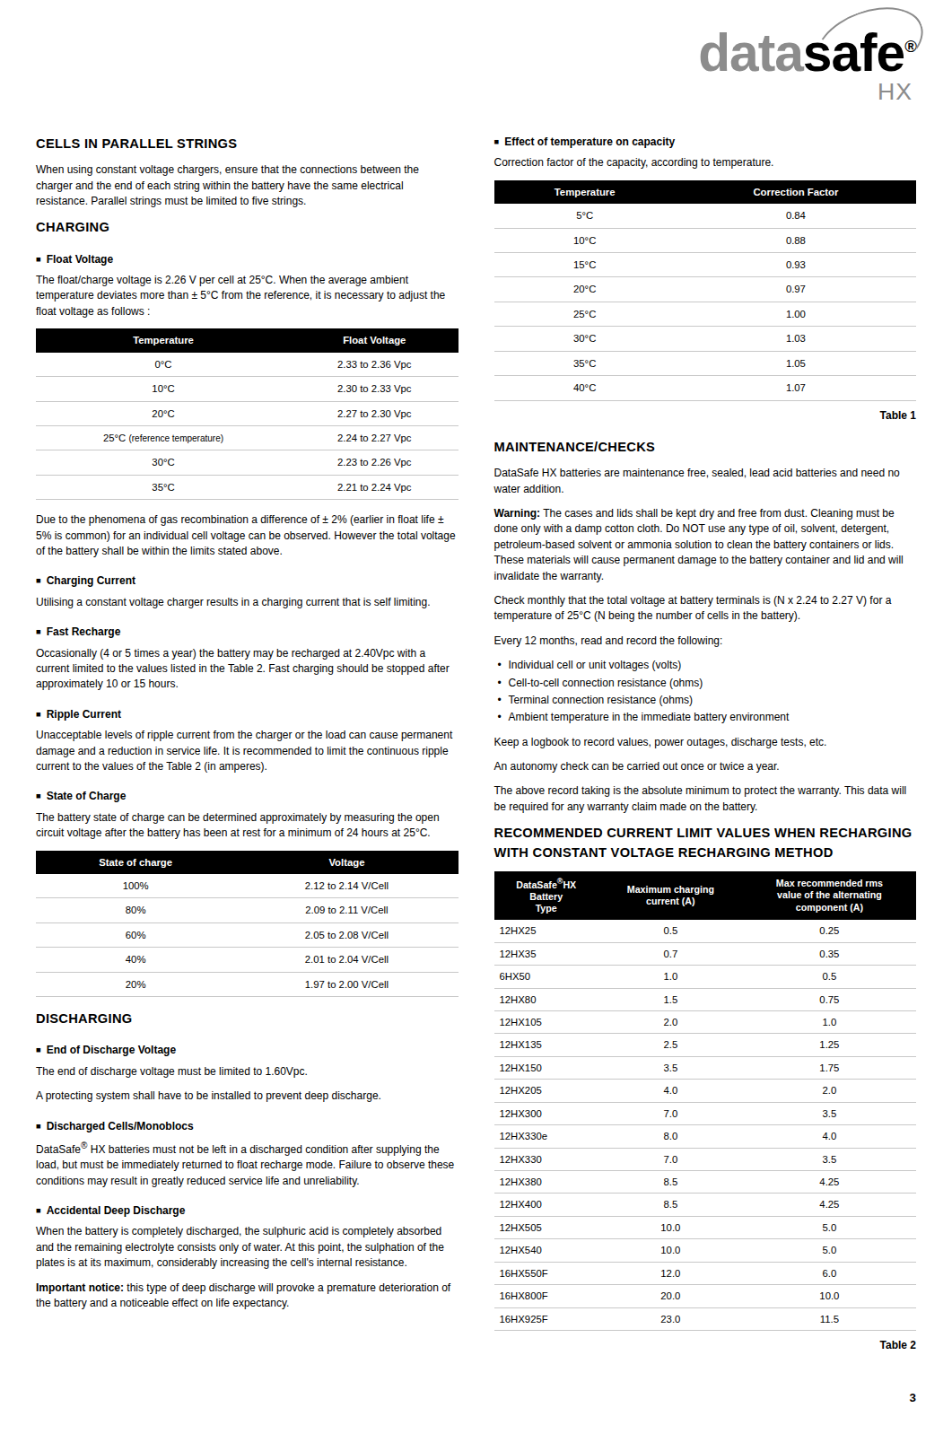data safe®
HX
Cells in Parallel Strings
When using constant voltage chargers, ensure that the connections between the charger and the end of each string within the battery have the same electrical resistance. Parallel strings must be limited to five strings.
Charging
Float Voltage
The float/charge voltage is 2.26 V per cell at 25°C. When the average ambient temperature deviates more than ± 5°C from the reference, it is necessary to adjust the float voltage as follows :
| Temperature | Float Voltage |
| --- | --- |
| 0°C | 2.33 to 2.36 Vpc |
| 10°C | 2.30 to 2.33 Vpc |
| 20°C | 2.27 to 2.30 Vpc |
| 25°C (reference temperature) | 2.24 to 2.27 Vpc |
| 30°C | 2.23 to 2.26 Vpc |
| 35°C | 2.21 to 2.24 Vpc |
Due to the phenomena of gas recombination a difference of ± 2% (earlier in float life ± 5% is common) for an individual cell voltage can be observed. However the total voltage of the battery shall be within the limits stated above.
Charging Current
Utilising a constant voltage charger results in a charging current that is self limiting.
Fast Recharge
Occasionally (4 or 5 times a year) the battery may be recharged at 2.40Vpc with a current limited to the values listed in the Table 2. Fast charging should be stopped after approximately 10 or 15 hours.
Ripple Current
Unacceptable levels of ripple current from the charger or the load can cause permanent damage and a reduction in service life. It is recommended to limit the continuous ripple current to the values of the Table 2 (in amperes).
State of Charge
The battery state of charge can be determined approximately by measuring the open circuit voltage after the battery has been at rest for a minimum of 24 hours at 25°C.
| State of charge | Voltage |
| --- | --- |
| 100% | 2.12 to 2.14 V/Cell |
| 80% | 2.09 to 2.11 V/Cell |
| 60% | 2.05 to 2.08 V/Cell |
| 40% | 2.01 to 2.04 V/Cell |
| 20% | 1.97 to 2.00 V/Cell |
Discharging
End of Discharge Voltage
The end of discharge voltage must be limited to 1.60Vpc.
A protecting system shall have to be installed to prevent deep discharge.
Discharged Cells/Monoblocs
DataSafe® HX batteries must not be left in a discharged condition after supplying the load, but must be immediately returned to float recharge mode. Failure to observe these conditions may result in greatly reduced service life and unreliability.
Accidental Deep Discharge
When the battery is completely discharged, the sulphuric acid is completely absorbed and the remaining electrolyte consists only of water. At this point, the sulphation of the plates is at its maximum, considerably increasing the cell's internal resistance.
Important notice: this type of deep discharge will provoke a premature deterioration of the battery and a noticeable effect on life expectancy.
Effect of temperature on capacity
Correction factor of the capacity, according to temperature.
| Temperature | Correction Factor |
| --- | --- |
| 5°C | 0.84 |
| 10°C | 0.88 |
| 15°C | 0.93 |
| 20°C | 0.97 |
| 25°C | 1.00 |
| 30°C | 1.03 |
| 35°C | 1.05 |
| 40°C | 1.07 |
Table 1
Maintenance/Checks
DataSafe HX batteries are maintenance free, sealed, lead acid batteries and need no water addition.
Warning: The cases and lids shall be kept dry and free from dust. Cleaning must be done only with a damp cotton cloth. Do NOT use any type of oil, solvent, detergent, petroleum-based solvent or ammonia solution to clean the battery containers or lids. These materials will cause permanent damage to the battery container and lid and will invalidate the warranty.
Check monthly that the total voltage at battery terminals is (N x 2.24 to 2.27 V) for a temperature of 25°C (N being the number of cells in the battery).
Every 12 months, read and record the following:
Individual cell or unit voltages (volts)
Cell-to-cell connection resistance (ohms)
Terminal connection resistance (ohms)
Ambient temperature in the immediate battery environment
Keep a logbook to record values, power outages, discharge tests, etc.
An autonomy check can be carried out once or twice a year.
The above record taking is the absolute minimum to protect the warranty. This data will be required for any warranty claim made on the battery.
Recommended Current Limit Values When Recharging With Constant Voltage Recharging Method
| DataSafe ® HX Battery Type | Maximum charging current (A) | Max recommended rms value of the alternating component (A) |
| --- | --- | --- |
| 12HX25 | 0.5 | 0.25 |
| 12HX35 | 0.7 | 0.35 |
| 6HX50 | 1.0 | 0.5 |
| 12HX80 | 1.5 | 0.75 |
| 12HX105 | 2.0 | 1.0 |
| 12HX135 | 2.5 | 1.25 |
| 12HX150 | 3.5 | 1.75 |
| 12HX205 | 4.0 | 2.0 |
| 12HX300 | 7.0 | 3.5 |
| 12HX330e | 8.0 | 4.0 |
| 12HX330 | 7.0 | 3.5 |
| 12HX380 | 8.5 | 4.25 |
| 12HX400 | 8.5 | 4.25 |
| 12HX505 | 10.0 | 5.0 |
| 12HX540 | 10.0 | 5.0 |
| 16HX550F | 12.0 | 6.0 |
| 16HX800F | 20.0 | 10.0 |
| 16HX925F | 23.0 | 11.5 |
Table 2
3